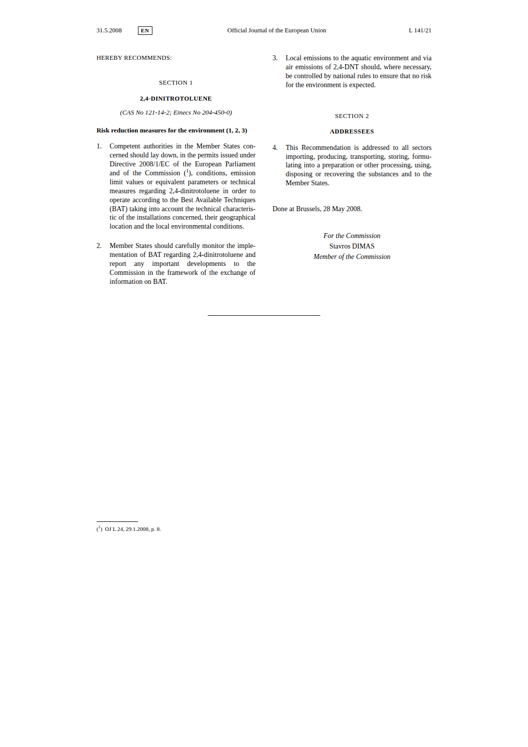31.5.2008
EN
Official Journal of the European Union
L 141/21
HEREBY RECOMMENDS:
SECTION 1
2,4-DINITROTOLUENE
(CAS No 121-14-2; Einecs No 204-450-0)
Risk reduction measures for the environment (1, 2, 3)
1. Competent authorities in the Member States concerned should lay down, in the permits issued under Directive 2008/1/EC of the European Parliament and of the Commission (1), conditions, emission limit values or equivalent parameters or technical measures regarding 2,4-dinitrotoluene in order to operate according to the Best Available Techniques (BAT) taking into account the technical characteristic of the installations concerned, their geographical location and the local environmental conditions.
2. Member States should carefully monitor the implementation of BAT regarding 2,4-dinitrotoluene and report any important developments to the Commission in the framework of the exchange of information on BAT.
3. Local emissions to the aquatic environment and via air emissions of 2,4-DNT should, where necessary, be controlled by national rules to ensure that no risk for the environment is expected.
SECTION 2
ADDRESSEES
4. This Recommendation is addressed to all sectors importing, producing, transporting, storing, formulating into a preparation or other processing, using, disposing or recovering the substances and to the Member States.
Done at Brussels, 28 May 2008.
For the Commission
Stavros DIMAS
Member of the Commission
(1) OJ L 24, 29.1.2008, p. 8.